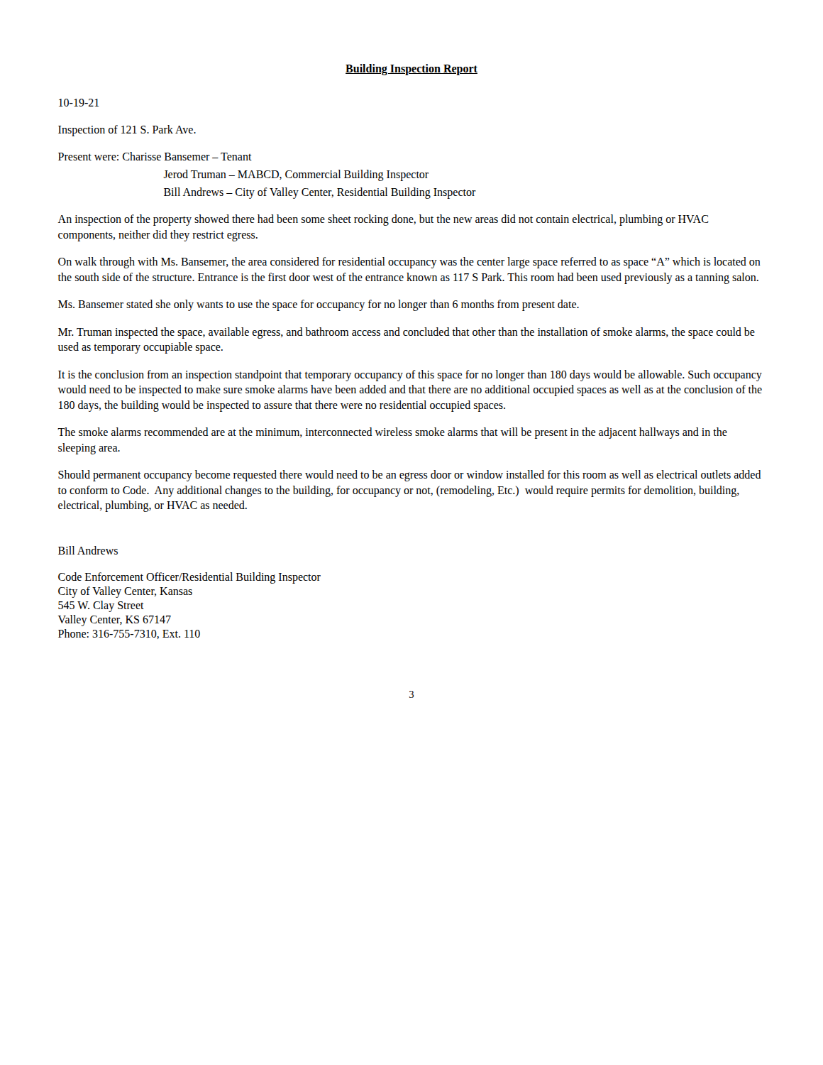Building Inspection Report
10-19-21
Inspection of 121 S. Park Ave.
Present were: Charisse Bansemer – Tenant
Jerod Truman – MABCD, Commercial Building Inspector
Bill Andrews – City of Valley Center, Residential Building Inspector
An inspection of the property showed there had been some sheet rocking done, but the new areas did not contain electrical, plumbing or HVAC components, neither did they restrict egress.
On walk through with Ms. Bansemer, the area considered for residential occupancy was the center large space referred to as space “A” which is located on the south side of the structure. Entrance is the first door west of the entrance known as 117 S Park. This room had been used previously as a tanning salon.
Ms. Bansemer stated she only wants to use the space for occupancy for no longer than 6 months from present date.
Mr. Truman inspected the space, available egress, and bathroom access and concluded that other than the installation of smoke alarms, the space could be used as temporary occupiable space.
It is the conclusion from an inspection standpoint that temporary occupancy of this space for no longer than 180 days would be allowable. Such occupancy would need to be inspected to make sure smoke alarms have been added and that there are no additional occupied spaces as well as at the conclusion of the 180 days, the building would be inspected to assure that there were no residential occupied spaces.
The smoke alarms recommended are at the minimum, interconnected wireless smoke alarms that will be present in the adjacent hallways and in the sleeping area.
Should permanent occupancy become requested there would need to be an egress door or window installed for this room as well as electrical outlets added to conform to Code. Any additional changes to the building, for occupancy or not, (remodeling, Etc.) would require permits for demolition, building, electrical, plumbing, or HVAC as needed.
Bill Andrews
Code Enforcement Officer/Residential Building Inspector
City of Valley Center, Kansas
545 W. Clay Street
Valley Center, KS 67147
Phone: 316-755-7310, Ext. 110
3